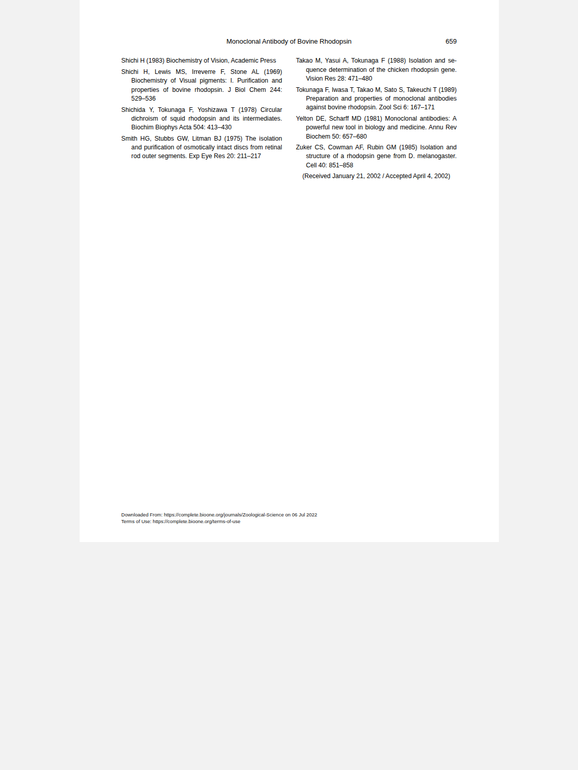Monoclonal Antibody of Bovine Rhodopsin 659
Shichi H (1983) Biochemistry of Vision, Academic Press
Shichi H, Lewis MS, Irreverre F, Stone AL (1969) Biochemistry of Visual pigments: I. Purification and properties of bovine rhodopsin. J Biol Chem 244: 529–536
Shichida Y, Tokunaga F, Yoshizawa T (1978) Circular dichroism of squid rhodopsin and its intermediates. Biochim Biophys Acta 504: 413–430
Smith HG, Stubbs GW, Litman BJ (1975) The isolation and purification of osmotically intact discs from retinal rod outer segments. Exp Eye Res 20: 211–217
Takao M, Yasui A, Tokunaga F (1988) Isolation and sequence determination of the chicken rhodopsin gene. Vision Res 28: 471–480
Tokunaga F, Iwasa T, Takao M, Sato S, Takeuchi T (1989) Preparation and properties of monoclonal antibodies against bovine rhodopsin. Zool Sci 6: 167–171
Yelton DE, Scharff MD (1981) Monoclonal antibodies: A powerful new tool in biology and medicine. Annu Rev Biochem 50: 657–680
Zuker CS, Cowman AF, Rubin GM (1985) Isolation and structure of a rhodopsin gene from D. melanogaster. Cell 40: 851–858
(Received January 21, 2002 / Accepted April 4, 2002)
Downloaded From: https://complete.bioone.org/journals/Zoological-Science on 06 Jul 2022
Terms of Use: https://complete.bioone.org/terms-of-use